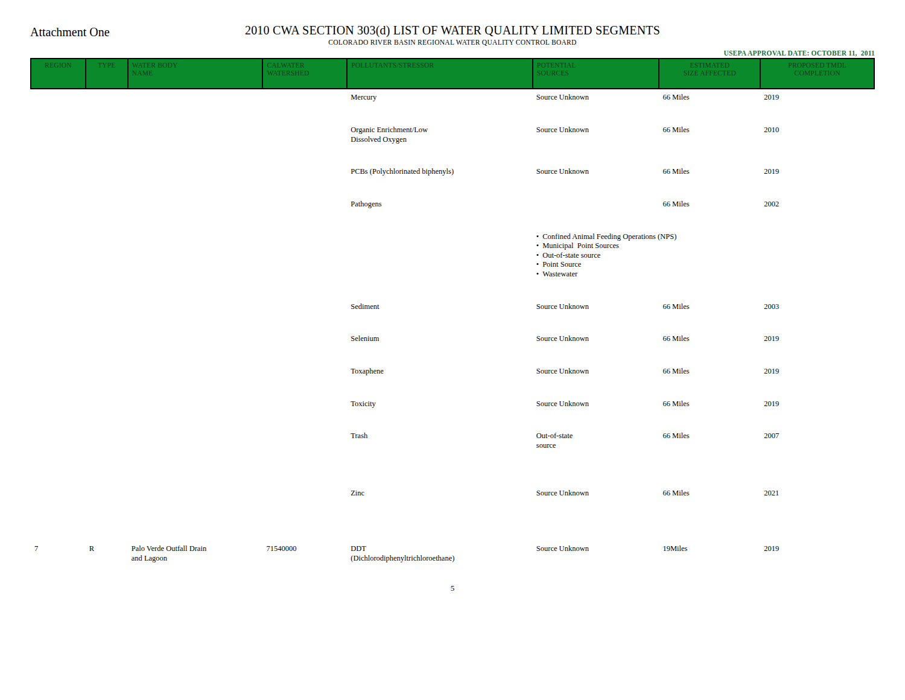Attachment One
2010 CWA SECTION 303(d) LIST OF WATER QUALITY LIMITED SEGMENTS
COLORADO RIVER BASIN REGIONAL WATER QUALITY CONTROL BOARD
USEPA APPROVAL DATE: OCTOBER 11, 2011
| Region | Type | Water Body Name | Calwater Watershed | Pollutants/Stressor | Potential Sources | Estimated Size Affected | Proposed TMDL Completion |
| --- | --- | --- | --- | --- | --- | --- | --- |
| | | | | Mercury | Source Unknown | 66 Miles | 2019 |
| | | | | Organic Enrichment/Low Dissolved Oxygen | Source Unknown | 66 Miles | 2010 |
| | | | | PCBs (Polychlorinated biphenyls) | Source Unknown | 66 Miles | 2019 |
| | | | | Pathogens | | 66 Miles | 2002 |
| | | | | | Confined Animal Feeding Operations (NPS) Municipal Point Sources Out-of-state source Point Source Wastewater |
| | | | | Sediment | Source Unknown | 66 Miles | 2003 |
| | | | | Selenium | Source Unknown | 66 Miles | 2019 |
| | | | | Toxaphene | Source Unknown | 66 Miles | 2019 |
| | | | | Toxicity | Source Unknown | 66 Miles | 2019 |
| | | | | Trash | Out-of-state source | 66 Miles | 2007 |
| | | | | Zinc | Source Unknown | 66 Miles | 2021 |
| 7 | R | Palo Verde Outfall Drain and Lagoon | 71540000 | DDT (Dichlorodiphenyltrichloroethane) | Source Unknown | 19Miles | 2019 |
5